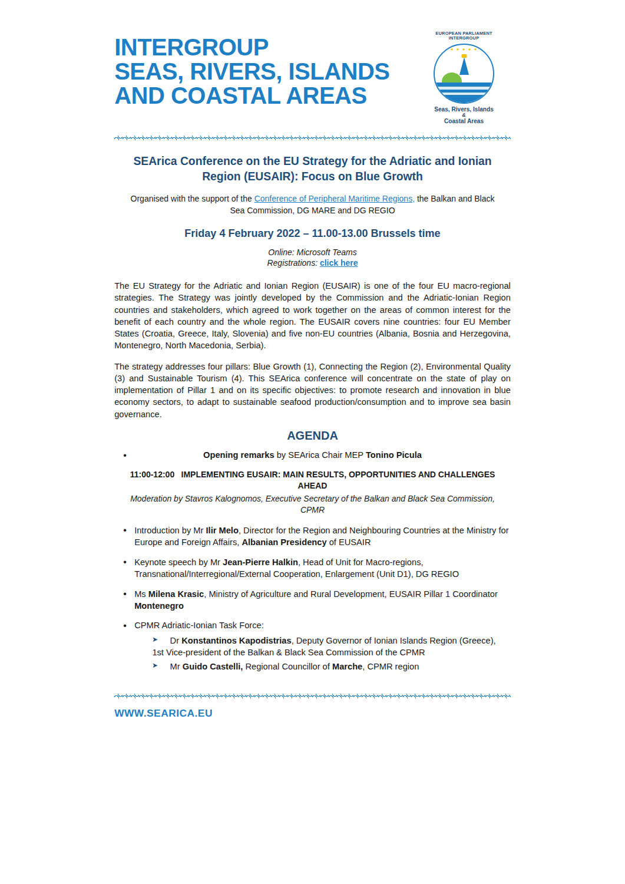Intergroup Seas, Rivers, Islands and Coastal Areas
European Parliament
Intergroup
★ ★ ★ ★ ★
Seas, Rivers, Islands&Coastal Areas
SEArica Conference on the EU Strategy for the Adriatic and Ionian
Region (EUSAIR): Focus on Blue Growth
Organised with the support of the Conference of Peripheral Maritime Regions, the Balkan and Black
Sea Commission, DG MARE and DG REGIO
Friday 4 February 2022 – 11.00-13.00 Brussels time
Online: Microsoft Teams
Registrations: click here
The EU Strategy for the Adriatic and Ionian Region (EUSAIR) is one of the four EU macro-regional strategies. The Strategy was jointly developed by the Commission and the Adriatic-Ionian Region countries and stakeholders, which agreed to work together on the areas of common interest for the benefit of each country and the whole region. The EUSAIR covers nine countries: four EU Member States (Croatia, Greece, Italy, Slovenia) and five non-EU countries (Albania, Bosnia and Herzegovina, Montenegro, North Macedonia, Serbia).
The strategy addresses four pillars: Blue Growth (1), Connecting the Region (2), Environmental Quality (3) and Sustainable Tourism (4). This SEArica conference will concentrate on the state of play on implementation of Pillar 1 and on its specific objectives: to promote research and innovation in blue economy sectors, to adapt to sustainable seafood production/consumption and to improve sea basin governance.
AGENDA
Opening remarks by SEArica Chair MEP Tonino Picula
11:00-12:00 IMPLEMENTING EUSAIR: MAIN RESULTS, OPPORTUNITIES AND CHALLENGES AHEAD
Moderation by Stavros Kalognomos, Executive Secretary of the Balkan and Black Sea Commission,
CPMR
Introduction by Mr Ilir Melo, Director for the Region and Neighbouring Countries at the Ministry for Europe and Foreign Affairs, Albanian Presidency of EUSAIR
Keynote speech by Mr Jean-Pierre Halkin, Head of Unit for Macro-regions, Transnational/Interregional/External Cooperation, Enlargement (Unit D1), DG REGIO
Ms Milena Krasic, Ministry of Agriculture and Rural Development, EUSAIR Pillar 1 Coordinator Montenegro
CPMR Adriatic-Ionian Task Force:
Dr Konstantinos Kapodistrias, Deputy Governor of Ionian Islands Region (Greece), 1st Vice-president of the Balkan & Black Sea Commission of the CPMR
Mr Guido Castelli, Regional Councillor of Marche, CPMR region
www.searica.eu